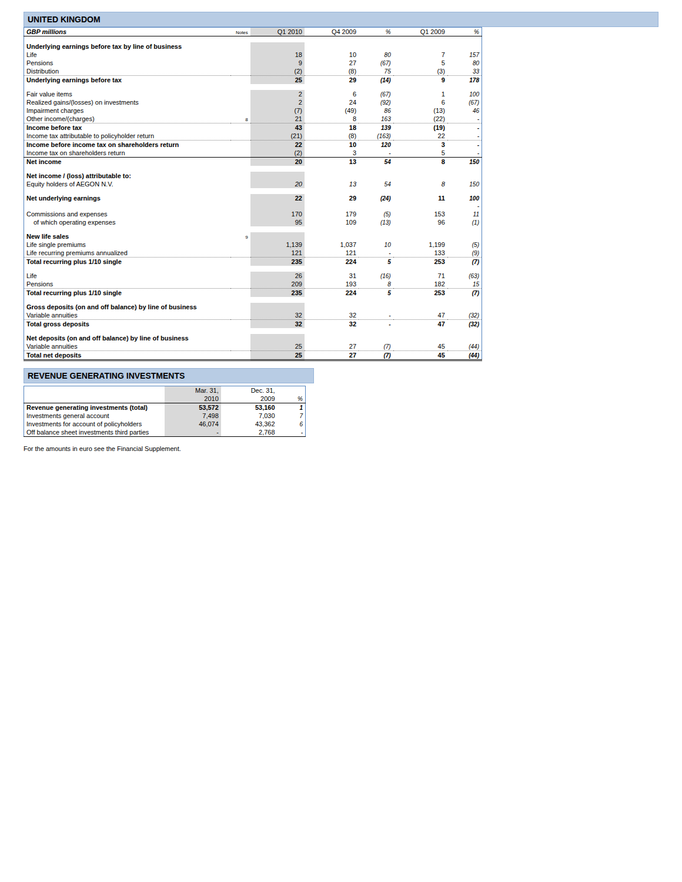UNITED KINGDOM
| GBP millions | Notes | Q1 2010 | Q4 2009 | % | Q1 2009 | % |
| --- | --- | --- | --- | --- | --- | --- |
| Underlying earnings before tax by line of business | | | | | | |
| Life | | 18 | 10 | 80 | 7 | 157 |
| Pensions | | 9 | 27 | (67) | 5 | 80 |
| Distribution | | (2) | (8) | 75 | (3) | 33 |
| Underlying earnings before tax | | 25 | 29 | (14) | 9 | 178 |
| Fair value items | | 2 | 6 | (67) | 1 | 100 |
| Realized gains/(losses) on investments | | 2 | 24 | (92) | 6 | (67) |
| Impairment charges | | (7) | (49) | 86 | (13) | 46 |
| Other income/(charges) | 8 | 21 | 8 | 163 | (22) | - |
| Income before tax | | 43 | 18 | 139 | (19) | - |
| Income tax attributable to policyholder return | | (21) | (8) | (163) | 22 | - |
| Income before income tax on shareholders return | | 22 | 10 | 120 | 3 | - |
| Income tax on shareholders return | | (2) | 3 | - | 5 | - |
| Net income | | 20 | 13 | 54 | 8 | 150 |
| Net income / (loss) attributable to: | | | | | | |
| Equity holders of AEGON N.V. | | 20 | 13 | 54 | 8 | 150 |
| Net underlying earnings | | 22 | 29 | (24) | 11 | 100 |
| | | | | | | - |
| Commissions and expenses | | 170 | 179 | (5) | 153 | 11 |
| of which operating expenses | | 95 | 109 | (13) | 96 | (1) |
| New life sales | 9 | | | | | |
| Life single premiums | | 1,139 | 1,037 | 10 | 1,199 | (5) |
| Life recurring premiums annualized | | 121 | 121 | - | 133 | (9) |
| Total recurring plus 1/10 single | | 235 | 224 | 5 | 253 | (7) |
| Life | | 26 | 31 | (16) | 71 | (63) |
| Pensions | | 209 | 193 | 8 | 182 | 15 |
| Total recurring plus 1/10 single | | 235 | 224 | 5 | 253 | (7) |
| Gross deposits (on and off balance) by line of business | | | | | | |
| Variable annuities | | 32 | 32 | - | 47 | (32) |
| Total gross deposits | | 32 | 32 | - | 47 | (32) |
| Net deposits (on and off balance) by line of business | | | | | | |
| Variable annuities | | 25 | 27 | (7) | 45 | (44) |
| Total net deposits | | 25 | 27 | (7) | 45 | (44) |
REVENUE GENERATING INVESTMENTS
| | Mar. 31, | Dec. 31, | |
| | 2010 | 2009 | % |
| Revenue generating investments (total) | 53,572 | 53,160 | 1 |
| Investments general account | 7,498 | 7,030 | 7 |
| Investments for account of policyholders | 46,074 | 43,362 | 6 |
| Off balance sheet investments third parties | - | 2,768 | - |
For the amounts in euro see the Financial Supplement.